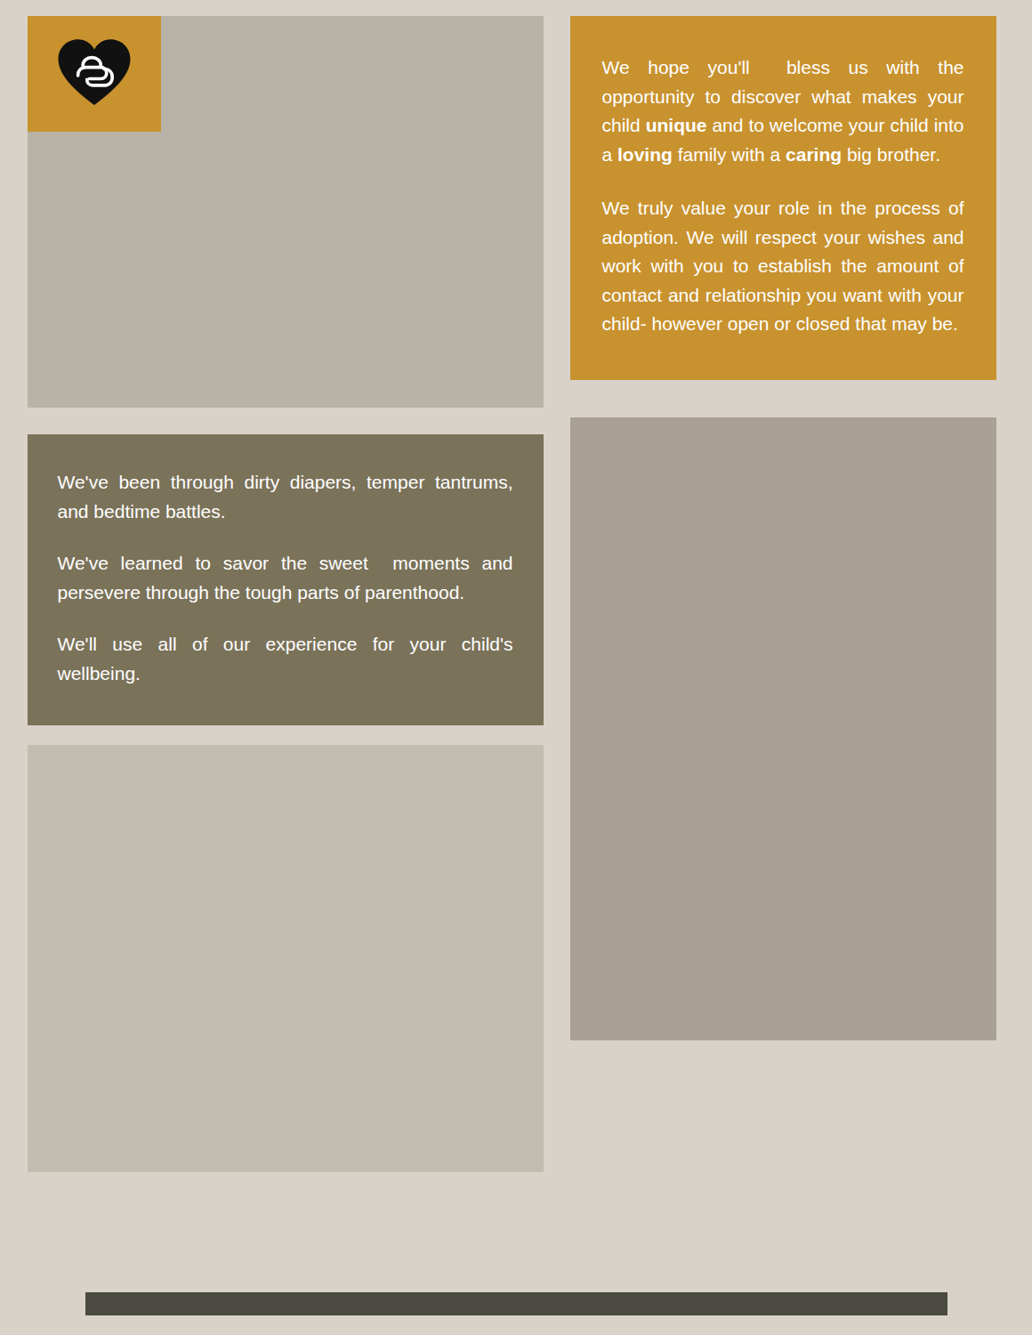We've been through dirty diapers, temper tantrums, and bedtime battles.
We've learned to savor the sweet moments and persevere through the tough parts of parenthood.
We'll use all of our experience for your child's wellbeing.
We hope you'll bless us with the opportunity to discover what makes your child unique and to welcome your child into a loving family with a caring big brother.
We truly value your role in the process of adoption. We will respect your wishes and work with you to establish the amount of contact and relationship you want with your child- however open or closed that may be.